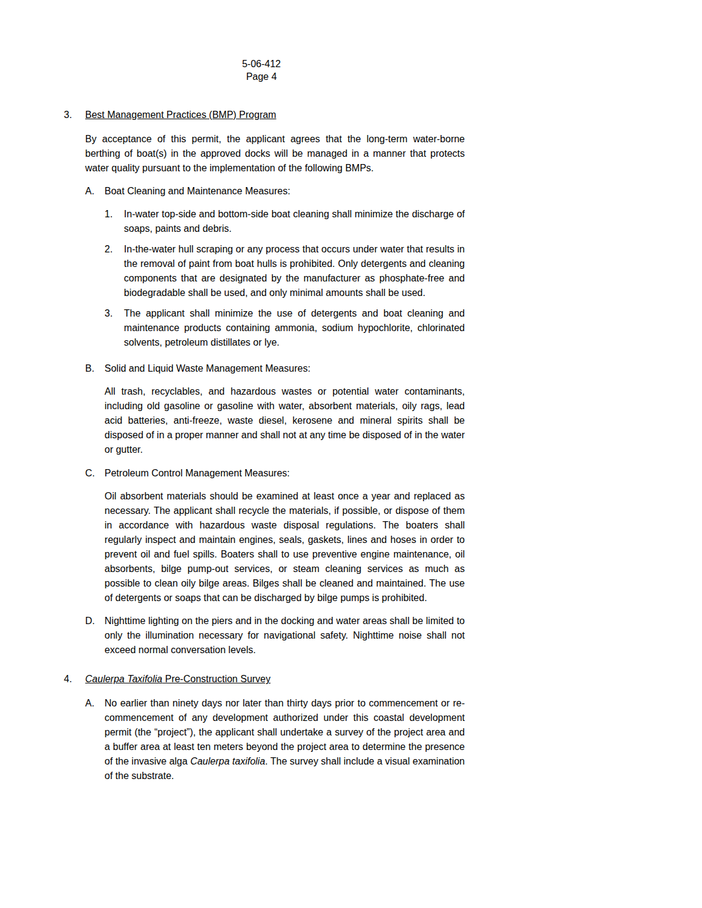5-06-412
Page 4
3. Best Management Practices (BMP) Program
By acceptance of this permit, the applicant agrees that the long-term water-borne berthing of boat(s) in the approved docks will be managed in a manner that protects water quality pursuant to the implementation of the following BMPs.
A. Boat Cleaning and Maintenance Measures:
1. In-water top-side and bottom-side boat cleaning shall minimize the discharge of soaps, paints and debris.
2. In-the-water hull scraping or any process that occurs under water that results in the removal of paint from boat hulls is prohibited. Only detergents and cleaning components that are designated by the manufacturer as phosphate-free and biodegradable shall be used, and only minimal amounts shall be used.
3. The applicant shall minimize the use of detergents and boat cleaning and maintenance products containing ammonia, sodium hypochlorite, chlorinated solvents, petroleum distillates or lye.
B. Solid and Liquid Waste Management Measures:
All trash, recyclables, and hazardous wastes or potential water contaminants, including old gasoline or gasoline with water, absorbent materials, oily rags, lead acid batteries, anti-freeze, waste diesel, kerosene and mineral spirits shall be disposed of in a proper manner and shall not at any time be disposed of in the water or gutter.
C. Petroleum Control Management Measures:
Oil absorbent materials should be examined at least once a year and replaced as necessary. The applicant shall recycle the materials, if possible, or dispose of them in accordance with hazardous waste disposal regulations. The boaters shall regularly inspect and maintain engines, seals, gaskets, lines and hoses in order to prevent oil and fuel spills. Boaters shall to use preventive engine maintenance, oil absorbents, bilge pump-out services, or steam cleaning services as much as possible to clean oily bilge areas. Bilges shall be cleaned and maintained. The use of detergents or soaps that can be discharged by bilge pumps is prohibited.
D. Nighttime lighting on the piers and in the docking and water areas shall be limited to only the illumination necessary for navigational safety. Nighttime noise shall not exceed normal conversation levels.
4. Caulerpa Taxifolia Pre-Construction Survey
A. No earlier than ninety days nor later than thirty days prior to commencement or re-commencement of any development authorized under this coastal development permit (the “project”), the applicant shall undertake a survey of the project area and a buffer area at least ten meters beyond the project area to determine the presence of the invasive alga Caulerpa taxifolia. The survey shall include a visual examination of the substrate.